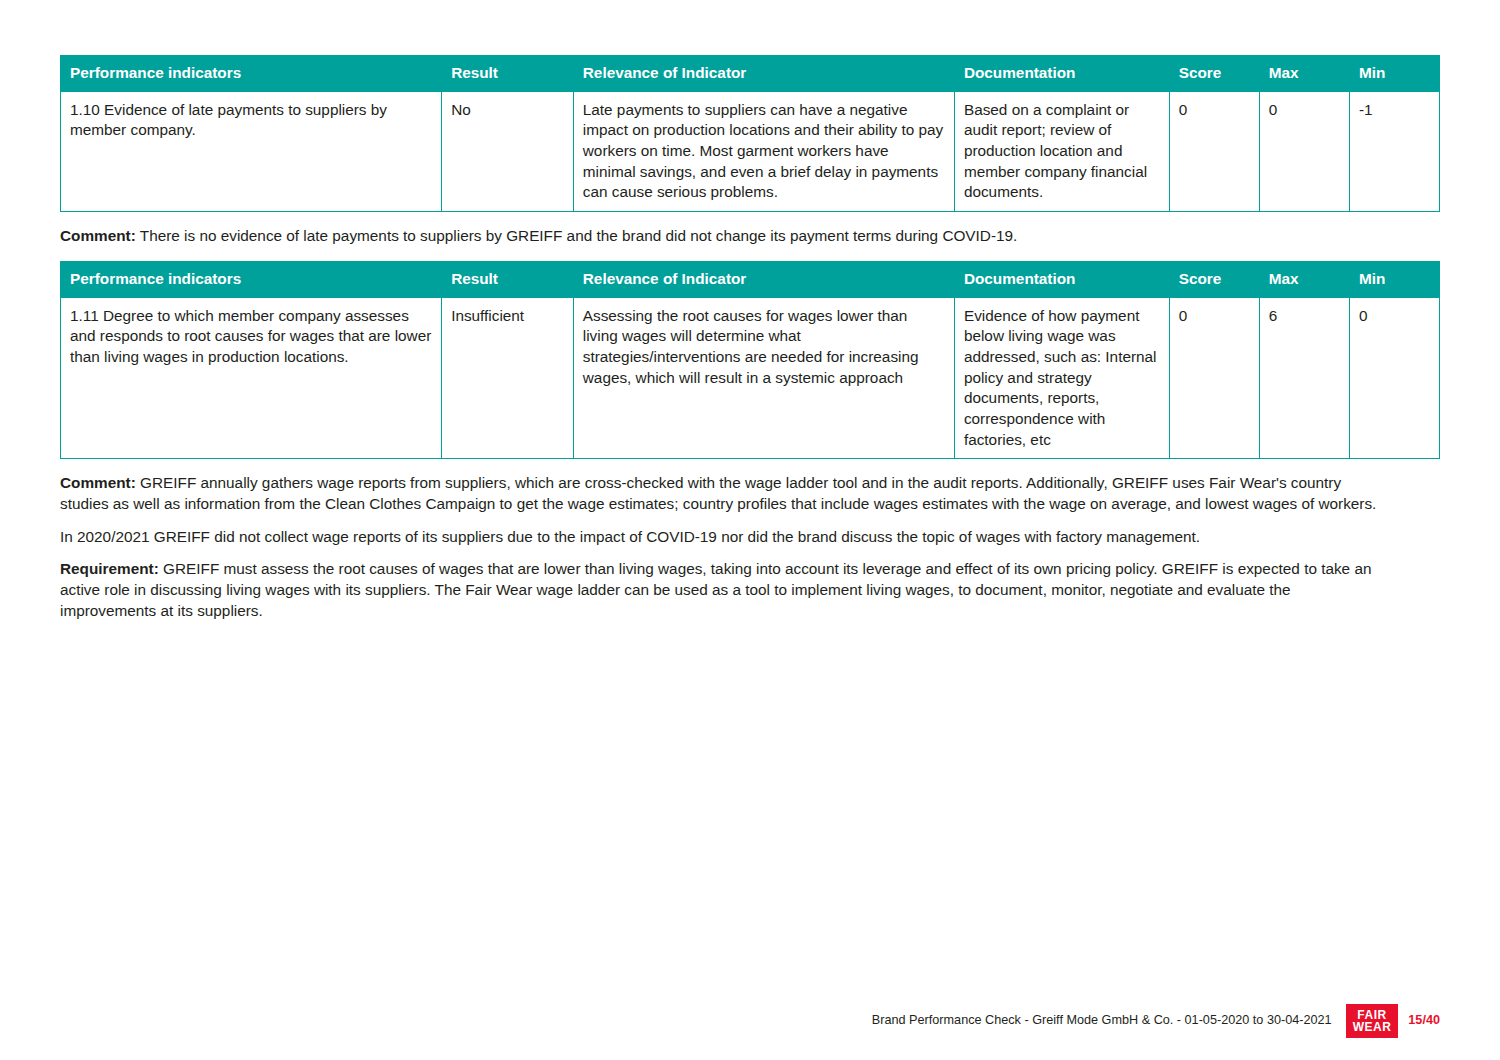| Performance indicators | Result | Relevance of Indicator | Documentation | Score | Max | Min |
| --- | --- | --- | --- | --- | --- | --- |
| 1.10 Evidence of late payments to suppliers by member company. | No | Late payments to suppliers can have a negative impact on production locations and their ability to pay workers on time. Most garment workers have minimal savings, and even a brief delay in payments can cause serious problems. | Based on a complaint or audit report; review of production location and member company financial documents. | 0 | 0 | -1 |
Comment: There is no evidence of late payments to suppliers by GREIFF and the brand did not change its payment terms during COVID-19.
| Performance indicators | Result | Relevance of Indicator | Documentation | Score | Max | Min |
| --- | --- | --- | --- | --- | --- | --- |
| 1.11 Degree to which member company assesses and responds to root causes for wages that are lower than living wages in production locations. | Insufficient | Assessing the root causes for wages lower than living wages will determine what strategies/interventions are needed for increasing wages, which will result in a systemic approach | Evidence of how payment below living wage was addressed, such as: Internal policy and strategy documents, reports, correspondence with factories, etc | 0 | 6 | 0 |
Comment: GREIFF annually gathers wage reports from suppliers, which are cross-checked with the wage ladder tool and in the audit reports. Additionally, GREIFF uses Fair Wear's country studies as well as information from the Clean Clothes Campaign to get the wage estimates; country profiles that include wages estimates with the wage on average, and lowest wages of workers.
In 2020/2021 GREIFF did not collect wage reports of its suppliers due to the impact of COVID-19 nor did the brand discuss the topic of wages with factory management.
Requirement: GREIFF must assess the root causes of wages that are lower than living wages, taking into account its leverage and effect of its own pricing policy. GREIFF is expected to take an active role in discussing living wages with its suppliers. The Fair Wear wage ladder can be used as a tool to implement living wages, to document, monitor, negotiate and evaluate the improvements at its suppliers.
Brand Performance Check - Greiff Mode GmbH & Co. - 01-05-2020 to 30-04-2021
FAIR WEAR
15/40